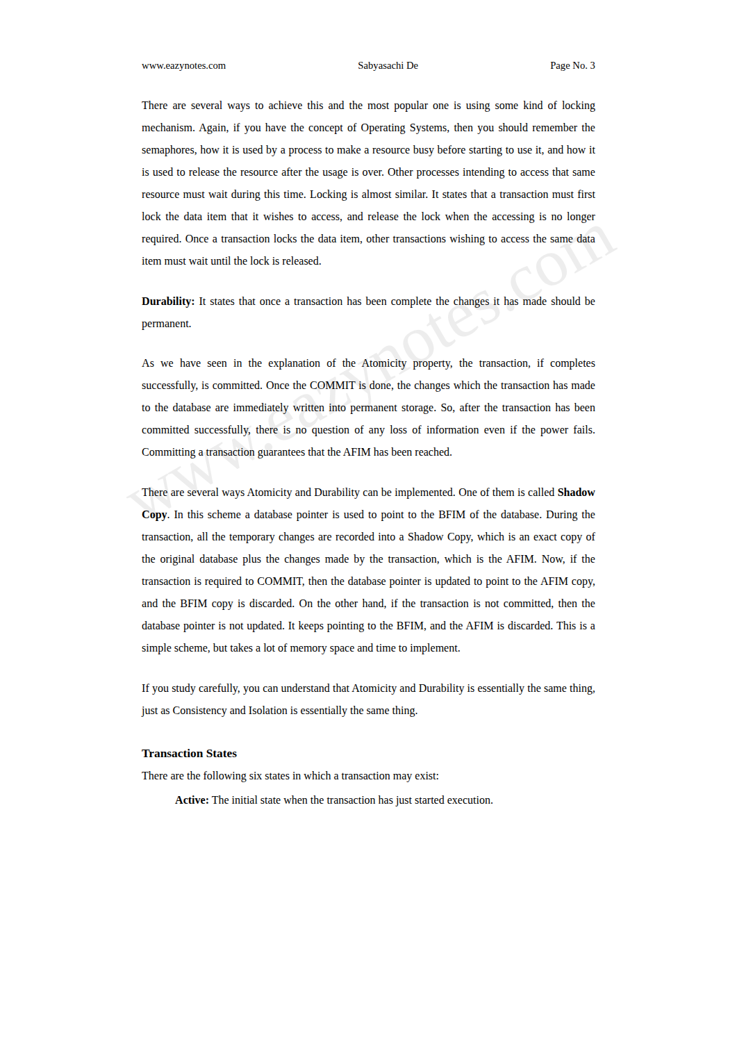www.eazynotes.com
www.eazynotes.com
Sabyasachi De
Page No. 3
There are several ways to achieve this and the most popular one is using some kind of locking mechanism. Again, if you have the concept of Operating Systems, then you should remember the semaphores, how it is used by a process to make a resource busy before starting to use it, and how it is used to release the resource after the usage is over. Other processes intending to access that same resource must wait during this time. Locking is almost similar. It states that a transaction must first lock the data item that it wishes to access, and release the lock when the accessing is no longer required. Once a transaction locks the data item, other transactions wishing to access the same data item must wait until the lock is released.
Durability: It states that once a transaction has been complete the changes it has made should be permanent.
As we have seen in the explanation of the Atomicity property, the transaction, if completes successfully, is committed. Once the COMMIT is done, the changes which the transaction has made to the database are immediately written into permanent storage. So, after the transaction has been committed successfully, there is no question of any loss of information even if the power fails. Committing a transaction guarantees that the AFIM has been reached.
There are several ways Atomicity and Durability can be implemented. One of them is called Shadow Copy. In this scheme a database pointer is used to point to the BFIM of the database. During the transaction, all the temporary changes are recorded into a Shadow Copy, which is an exact copy of the original database plus the changes made by the transaction, which is the AFIM. Now, if the transaction is required to COMMIT, then the database pointer is updated to point to the AFIM copy, and the BFIM copy is discarded. On the other hand, if the transaction is not committed, then the database pointer is not updated. It keeps pointing to the BFIM, and the AFIM is discarded. This is a simple scheme, but takes a lot of memory space and time to implement.
If you study carefully, you can understand that Atomicity and Durability is essentially the same thing, just as Consistency and Isolation is essentially the same thing.
Transaction States
There are the following six states in which a transaction may exist:
Active: The initial state when the transaction has just started execution.